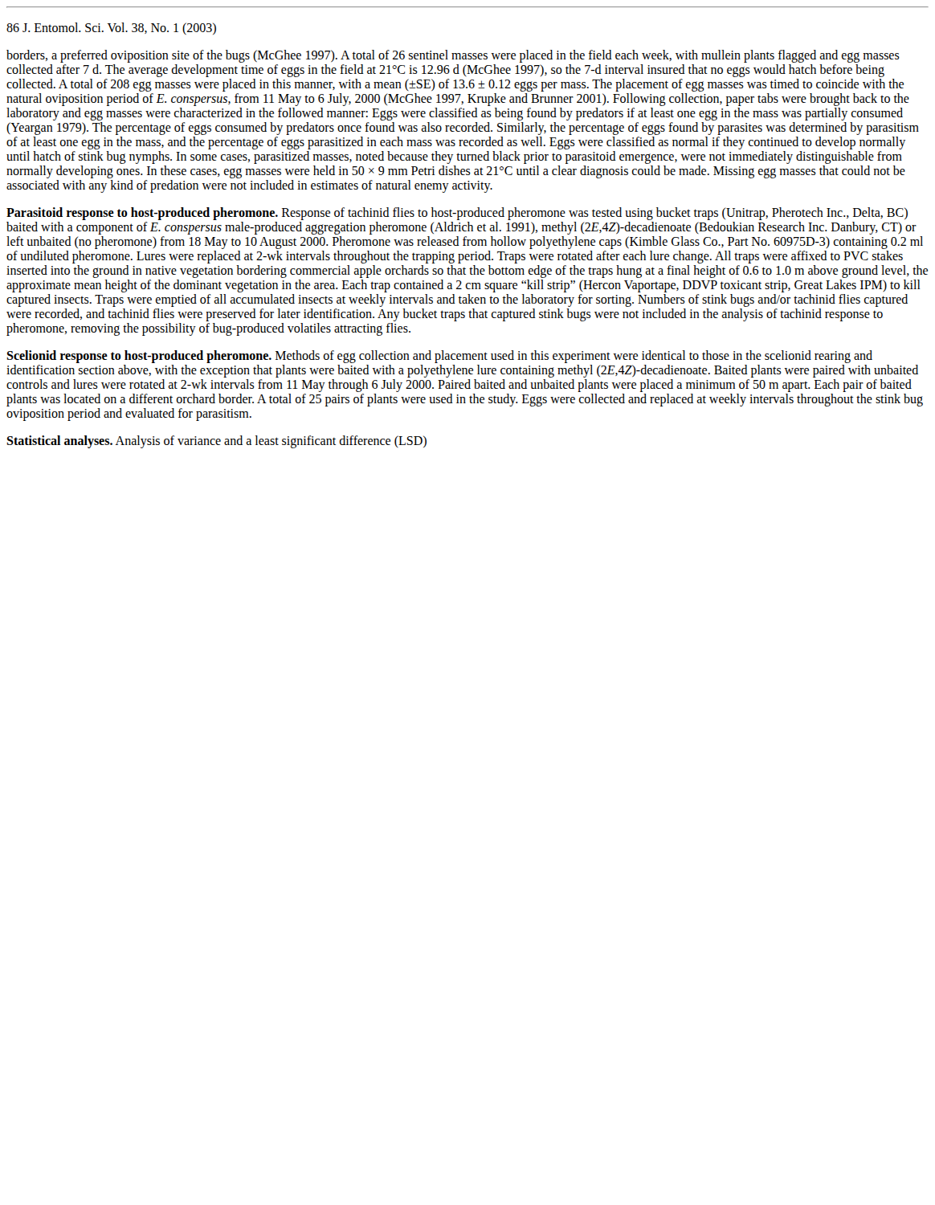86 J. Entomol. Sci. Vol. 38, No. 1 (2003)
borders, a preferred oviposition site of the bugs (McGhee 1997). A total of 26 sentinel masses were placed in the field each week, with mullein plants flagged and egg masses collected after 7 d. The average development time of eggs in the field at 21°C is 12.96 d (McGhee 1997), so the 7-d interval insured that no eggs would hatch before being collected. A total of 208 egg masses were placed in this manner, with a mean (±SE) of 13.6 ± 0.12 eggs per mass. The placement of egg masses was timed to coincide with the natural oviposition period of E. conspersus, from 11 May to 6 July, 2000 (McGhee 1997, Krupke and Brunner 2001). Following collection, paper tabs were brought back to the laboratory and egg masses were characterized in the followed manner: Eggs were classified as being found by predators if at least one egg in the mass was partially consumed (Yeargan 1979). The percentage of eggs consumed by predators once found was also recorded. Similarly, the percentage of eggs found by parasites was determined by parasitism of at least one egg in the mass, and the percentage of eggs parasitized in each mass was recorded as well. Eggs were classified as normal if they continued to develop normally until hatch of stink bug nymphs. In some cases, parasitized masses, noted because they turned black prior to parasitoid emergence, were not immediately distinguishable from normally developing ones. In these cases, egg masses were held in 50 × 9 mm Petri dishes at 21°C until a clear diagnosis could be made. Missing egg masses that could not be associated with any kind of predation were not included in estimates of natural enemy activity.
Parasitoid response to host-produced pheromone. Response of tachinid flies to host-produced pheromone was tested using bucket traps (Unitrap, Pherotech Inc., Delta, BC) baited with a component of E. conspersus male-produced aggregation pheromone (Aldrich et al. 1991), methyl (2E,4Z)-decadienoate (Bedoukian Research Inc. Danbury, CT) or left unbaited (no pheromone) from 18 May to 10 August 2000. Pheromone was released from hollow polyethylene caps (Kimble Glass Co., Part No. 60975D-3) containing 0.2 ml of undiluted pheromone. Lures were replaced at 2-wk intervals throughout the trapping period. Traps were rotated after each lure change. All traps were affixed to PVC stakes inserted into the ground in native vegetation bordering commercial apple orchards so that the bottom edge of the traps hung at a final height of 0.6 to 1.0 m above ground level, the approximate mean height of the dominant vegetation in the area. Each trap contained a 2 cm square “kill strip” (Hercon Vaportape, DDVP toxicant strip, Great Lakes IPM) to kill captured insects. Traps were emptied of all accumulated insects at weekly intervals and taken to the laboratory for sorting. Numbers of stink bugs and/or tachinid flies captured were recorded, and tachinid flies were preserved for later identification. Any bucket traps that captured stink bugs were not included in the analysis of tachinid response to pheromone, removing the possibility of bug-produced volatiles attracting flies.
Scelionid response to host-produced pheromone. Methods of egg collection and placement used in this experiment were identical to those in the scelionid rearing and identification section above, with the exception that plants were baited with a polyethylene lure containing methyl (2E,4Z)-decadienoate. Baited plants were paired with unbaited controls and lures were rotated at 2-wk intervals from 11 May through 6 July 2000. Paired baited and unbaited plants were placed a minimum of 50 m apart. Each pair of baited plants was located on a different orchard border. A total of 25 pairs of plants were used in the study. Eggs were collected and replaced at weekly intervals throughout the stink bug oviposition period and evaluated for parasitism.
Statistical analyses. Analysis of variance and a least significant difference (LSD)